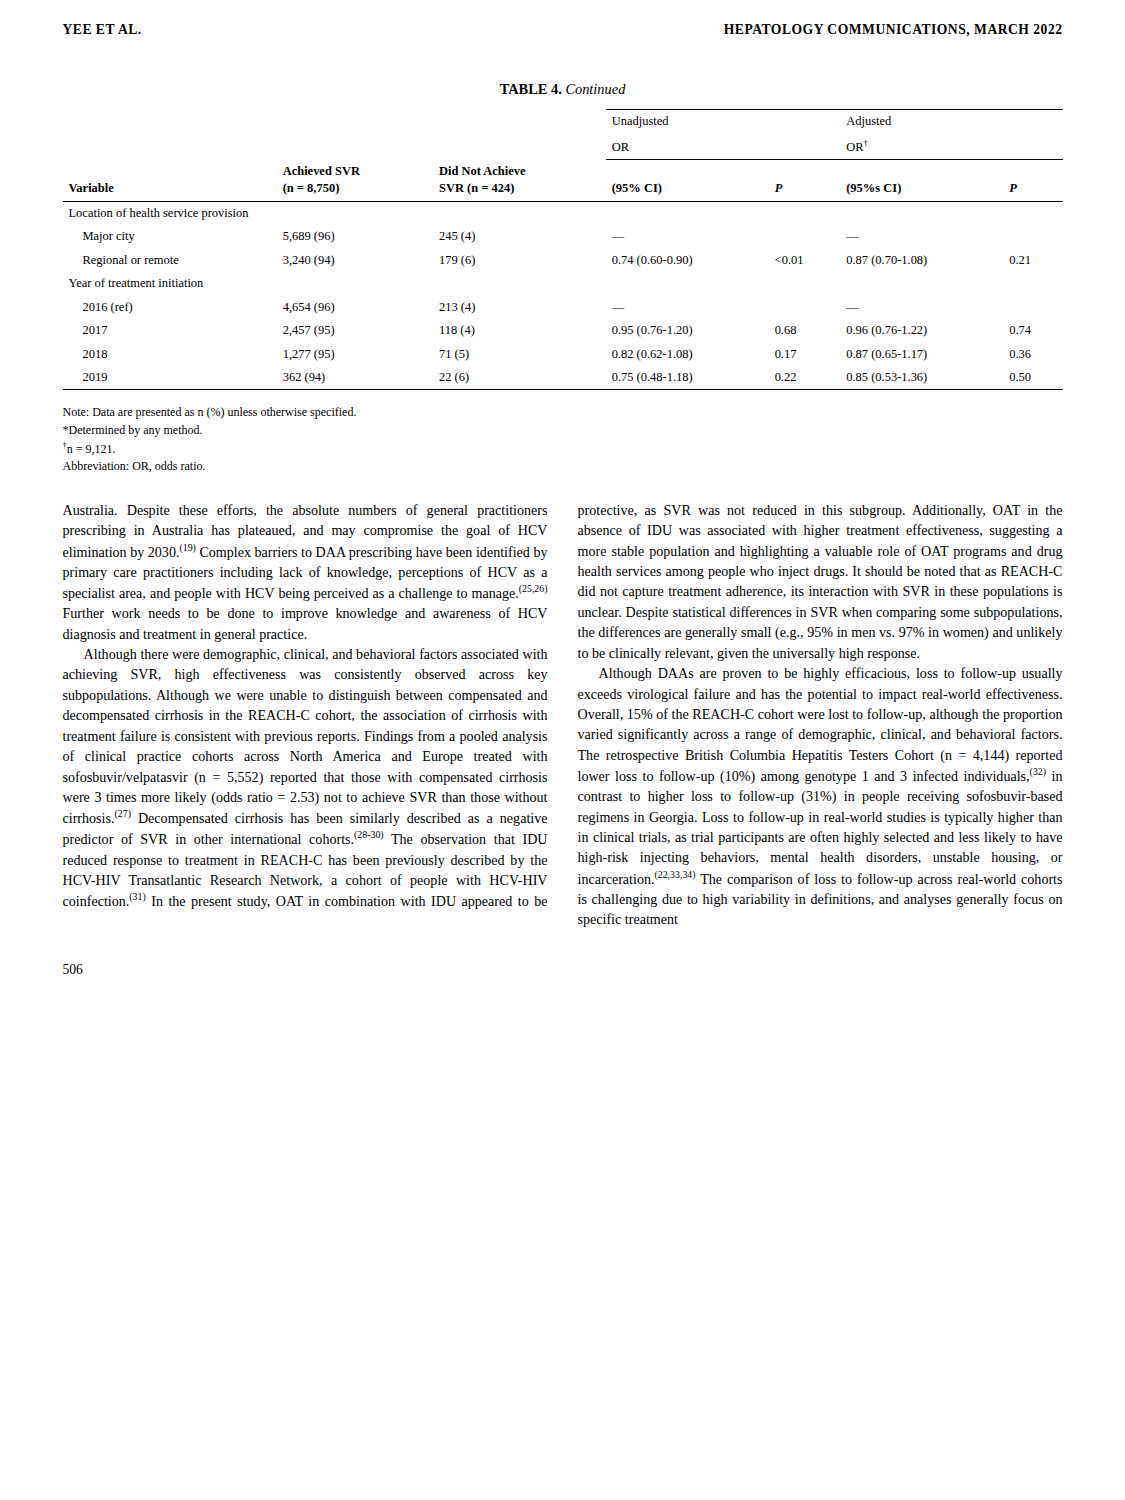Yee et al.
Hepatology Communications, March 2022
TABLE 4. Continued
| | Unadjusted | Adjusted |
| --- | --- | --- |
| | OR | OR † |
| Variable | Achieved SVR (n = 8,750) | Did Not Achieve SVR (n = 424) | (95% CI) | P | (95%s CI) | P |
| Location of health service provision |
| Major city | 5,689 (96) | 245 (4) | — | | — | |
| Regional or remote | 3,240 (94) | 179 (6) | 0.74 (0.60-0.90) | <0.01 | 0.87 (0.70-1.08) | 0.21 |
| Year of treatment initiation |
| 2016 (ref) | 4,654 (96) | 213 (4) | — | | — | |
| 2017 | 2,457 (95) | 118 (4) | 0.95 (0.76-1.20) | 0.68 | 0.96 (0.76-1.22) | 0.74 |
| 2018 | 1,277 (95) | 71 (5) | 0.82 (0.62-1.08) | 0.17 | 0.87 (0.65-1.17) | 0.36 |
| 2019 | 362 (94) | 22 (6) | 0.75 (0.48-1.18) | 0.22 | 0.85 (0.53-1.36) | 0.50 |
Note: Data are presented as n (%) unless otherwise specified.
*Determined by any method.
†n = 9,121.
Abbreviation: OR, odds ratio.
Australia. Despite these efforts, the absolute numbers of general practitioners prescribing in Australia has plateaued, and may compromise the goal of HCV elimination by 2030.(19) Complex barriers to DAA prescribing have been identified by primary care practitioners including lack of knowledge, perceptions of HCV as a specialist area, and people with HCV being perceived as a challenge to manage.(25,26) Further work needs to be done to improve knowledge and awareness of HCV diagnosis and treatment in general practice.
Although there were demographic, clinical, and behavioral factors associated with achieving SVR, high effectiveness was consistently observed across key subpopulations. Although we were unable to distinguish between compensated and decompensated cirrhosis in the REACH-C cohort, the association of cirrhosis with treatment failure is consistent with previous reports. Findings from a pooled analysis of clinical practice cohorts across North America and Europe treated with sofosbuvir/velpatasvir (n = 5,552) reported that those with compensated cirrhosis were 3 times more likely (odds ratio = 2.53) not to achieve SVR than those without cirrhosis.(27) Decompensated cirrhosis has been similarly described as a negative predictor of SVR in other international cohorts.(28-30) The observation that IDU reduced response to treatment in REACH-C has been previously described by the HCV-HIV Transatlantic Research Network, a cohort of people with HCV-HIV coinfection.(31) In the present study, OAT in combination with IDU appeared to be protective, as SVR was not reduced in this subgroup. Additionally, OAT in the absence of IDU was associated with higher treatment effectiveness, suggesting a more stable population and highlighting a valuable role of OAT programs and drug health services among people who inject drugs. It should be noted that as REACH-C did not capture treatment adherence, its interaction with SVR in these populations is unclear. Despite statistical differences in SVR when comparing some subpopulations, the differences are generally small (e.g., 95% in men vs. 97% in women) and unlikely to be clinically relevant, given the universally high response.
Although DAAs are proven to be highly efficacious, loss to follow-up usually exceeds virological failure and has the potential to impact real-world effectiveness. Overall, 15% of the REACH-C cohort were lost to follow-up, although the proportion varied significantly across a range of demographic, clinical, and behavioral factors. The retrospective British Columbia Hepatitis Testers Cohort (n = 4,144) reported lower loss to follow-up (10%) among genotype 1 and 3 infected individuals,(32) in contrast to higher loss to follow-up (31%) in people receiving sofosbuvir-based regimens in Georgia. Loss to follow-up in real-world studies is typically higher than in clinical trials, as trial participants are often highly selected and less likely to have high-risk injecting behaviors, mental health disorders, unstable housing, or incarceration.(22,33,34) The comparison of loss to follow-up across real-world cohorts is challenging due to high variability in definitions, and analyses generally focus on specific treatment
506